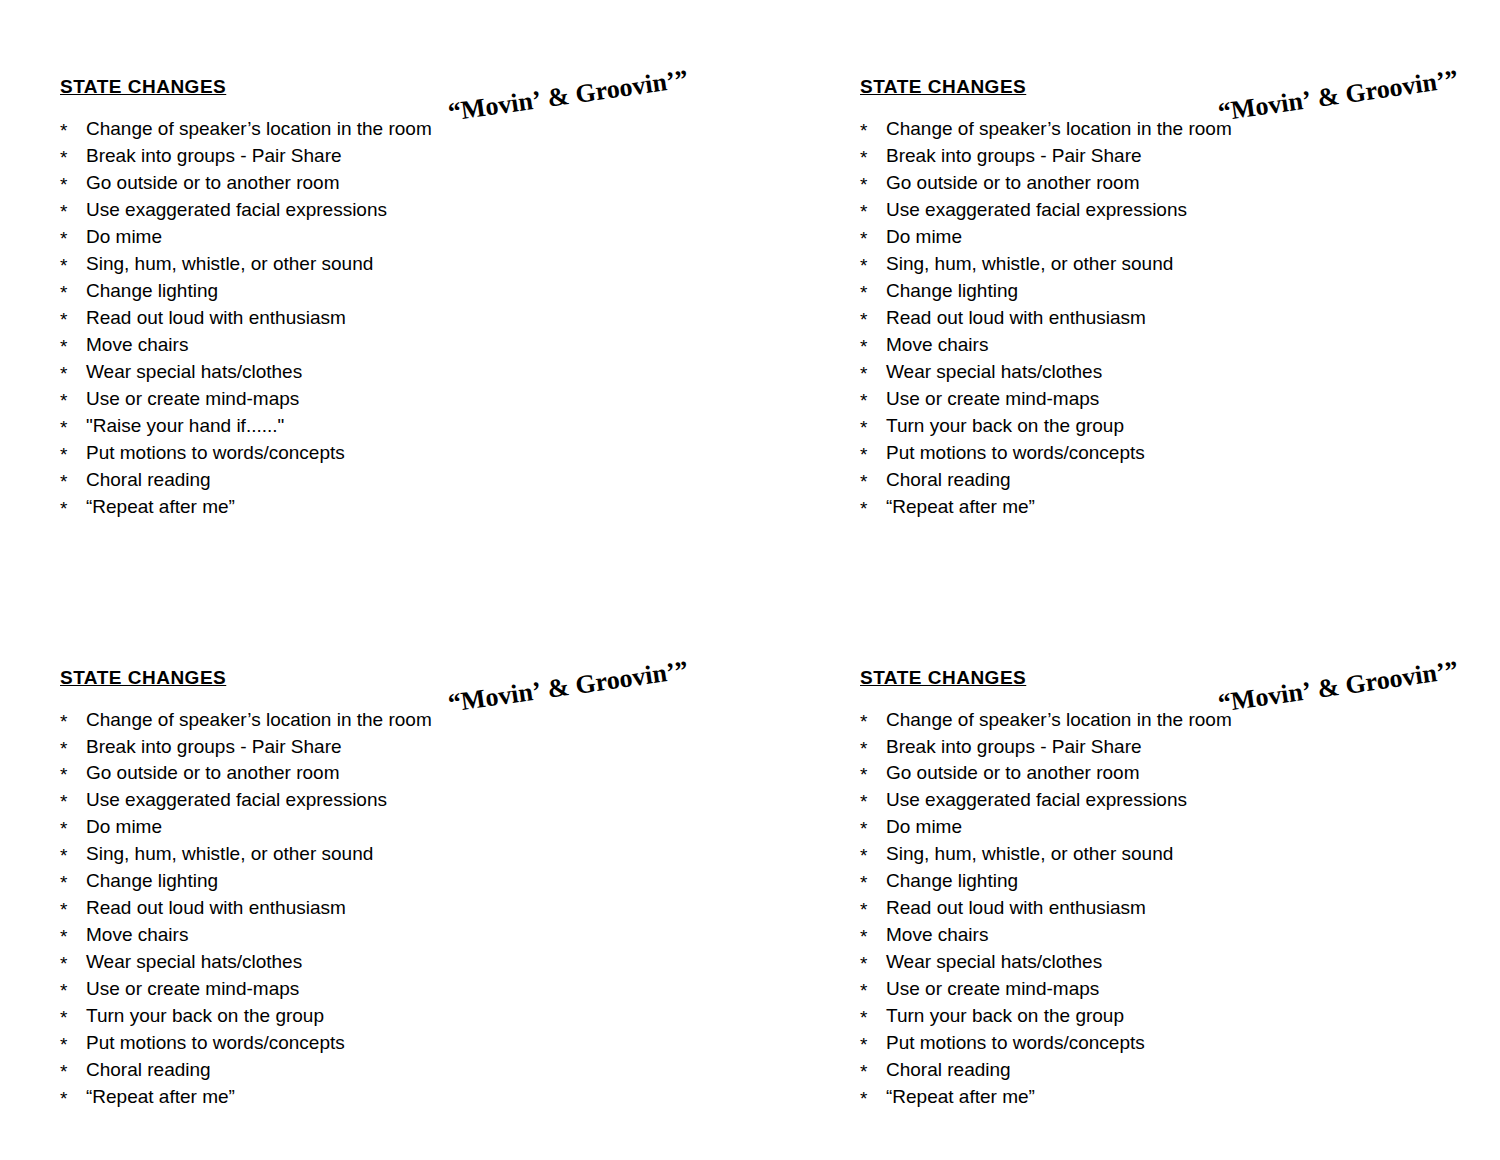STATE CHANGES “Movin’ & Groovin’”
Change of speaker’s location in the room
Break into groups - Pair Share
Go outside or to another room
Use exaggerated facial expressions
Do mime
Sing, hum, whistle, or other sound
Change lighting
Read out loud with enthusiasm
Move chairs
Wear special hats/clothes
Use or create mind-maps
"Raise your hand if......"
Put motions to words/concepts
Choral reading
“Repeat after me”
STATE CHANGES “Movin’ & Groovin’”
Change of speaker’s location in the room
Break into groups - Pair Share
Go outside or to another room
Use exaggerated facial expressions
Do mime
Sing, hum, whistle, or other sound
Change lighting
Read out loud with enthusiasm
Move chairs
Wear special hats/clothes
Use or create mind-maps
Turn your back on the group
Put motions to words/concepts
Choral reading
“Repeat after me”
STATE CHANGES “Movin’ & Groovin’”
Change of speaker’s location in the room
Break into groups - Pair Share
Go outside or to another room
Use exaggerated facial expressions
Do mime
Sing, hum, whistle, or other sound
Change lighting
Read out loud with enthusiasm
Move chairs
Wear special hats/clothes
Use or create mind-maps
Turn your back on the group
Put motions to words/concepts
Choral reading
“Repeat after me”
STATE CHANGES “Movin’ & Groovin’”
Change of speaker’s location in the room
Break into groups - Pair Share
Go outside or to another room
Use exaggerated facial expressions
Do mime
Sing, hum, whistle, or other sound
Change lighting
Read out loud with enthusiasm
Move chairs
Wear special hats/clothes
Use or create mind-maps
Turn your back on the group
Put motions to words/concepts
Choral reading
“Repeat after me”